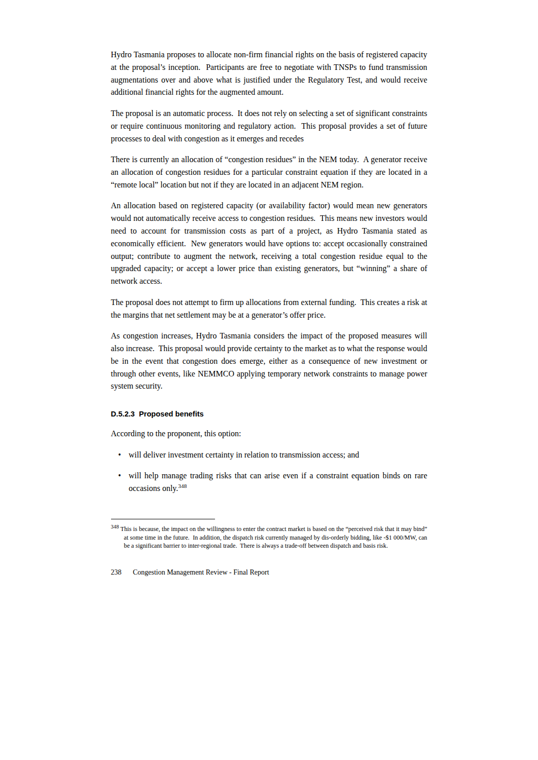Hydro Tasmania proposes to allocate non-firm financial rights on the basis of registered capacity at the proposal’s inception. Participants are free to negotiate with TNSPs to fund transmission augmentations over and above what is justified under the Regulatory Test, and would receive additional financial rights for the augmented amount.
The proposal is an automatic process. It does not rely on selecting a set of significant constraints or require continuous monitoring and regulatory action. This proposal provides a set of future processes to deal with congestion as it emerges and recedes
There is currently an allocation of “congestion residues” in the NEM today. A generator receive an allocation of congestion residues for a particular constraint equation if they are located in a “remote local” location but not if they are located in an adjacent NEM region.
An allocation based on registered capacity (or availability factor) would mean new generators would not automatically receive access to congestion residues. This means new investors would need to account for transmission costs as part of a project, as Hydro Tasmania stated as economically efficient. New generators would have options to: accept occasionally constrained output; contribute to augment the network, receiving a total congestion residue equal to the upgraded capacity; or accept a lower price than existing generators, but “winning” a share of network access.
The proposal does not attempt to firm up allocations from external funding. This creates a risk at the margins that net settlement may be at a generator’s offer price.
As congestion increases, Hydro Tasmania considers the impact of the proposed measures will also increase. This proposal would provide certainty to the market as to what the response would be in the event that congestion does emerge, either as a consequence of new investment or through other events, like NEMMCO applying temporary network constraints to manage power system security.
D.5.2.3 Proposed benefits
According to the proponent, this option:
will deliver investment certainty in relation to transmission access; and
will help manage trading risks that can arise even if a constraint equation binds on rare occasions only.348
348 This is because, the impact on the willingness to enter the contract market is based on the “perceived risk that it may bind” at some time in the future. In addition, the dispatch risk currently managed by dis-orderly bidding, like -$1 000/MW, can be a significant barrier to inter-regional trade. There is always a trade-off between dispatch and basis risk.
238 Congestion Management Review - Final Report